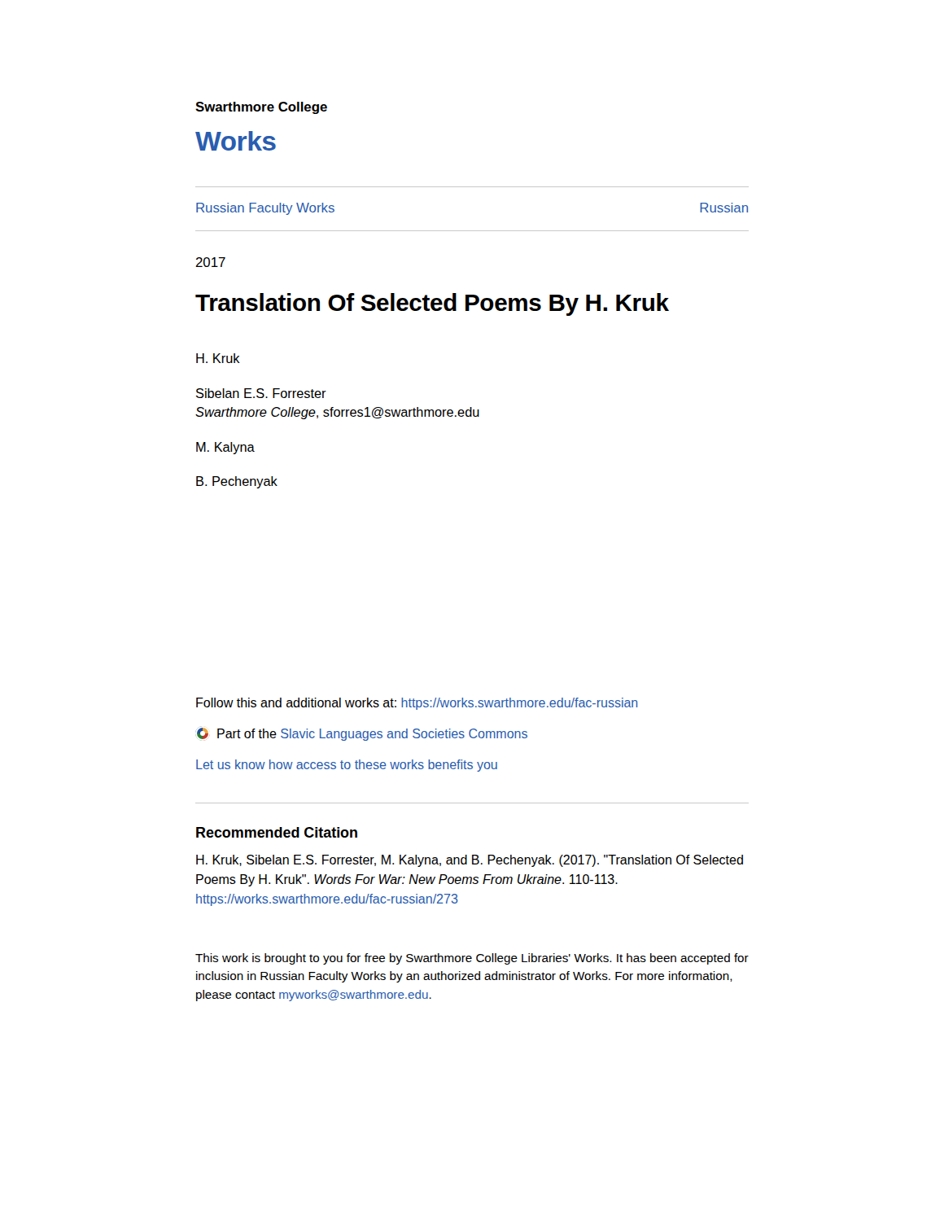Swarthmore College
Works
Russian Faculty Works Russian
2017
Translation Of Selected Poems By H. Kruk
H. Kruk
Sibelan E.S. Forrester
Swarthmore College, sforres1@swarthmore.edu
M. Kalyna
B. Pechenyak
Follow this and additional works at: https://works.swarthmore.edu/fac-russian
Part of the Slavic Languages and Societies Commons
Let us know how access to these works benefits you
Recommended Citation
H. Kruk, Sibelan E.S. Forrester, M. Kalyna, and B. Pechenyak. (2017). "Translation Of Selected Poems By H. Kruk". Words For War: New Poems From Ukraine. 110-113.
https://works.swarthmore.edu/fac-russian/273
This work is brought to you for free by Swarthmore College Libraries' Works. It has been accepted for inclusion in Russian Faculty Works by an authorized administrator of Works. For more information, please contact myworks@swarthmore.edu.